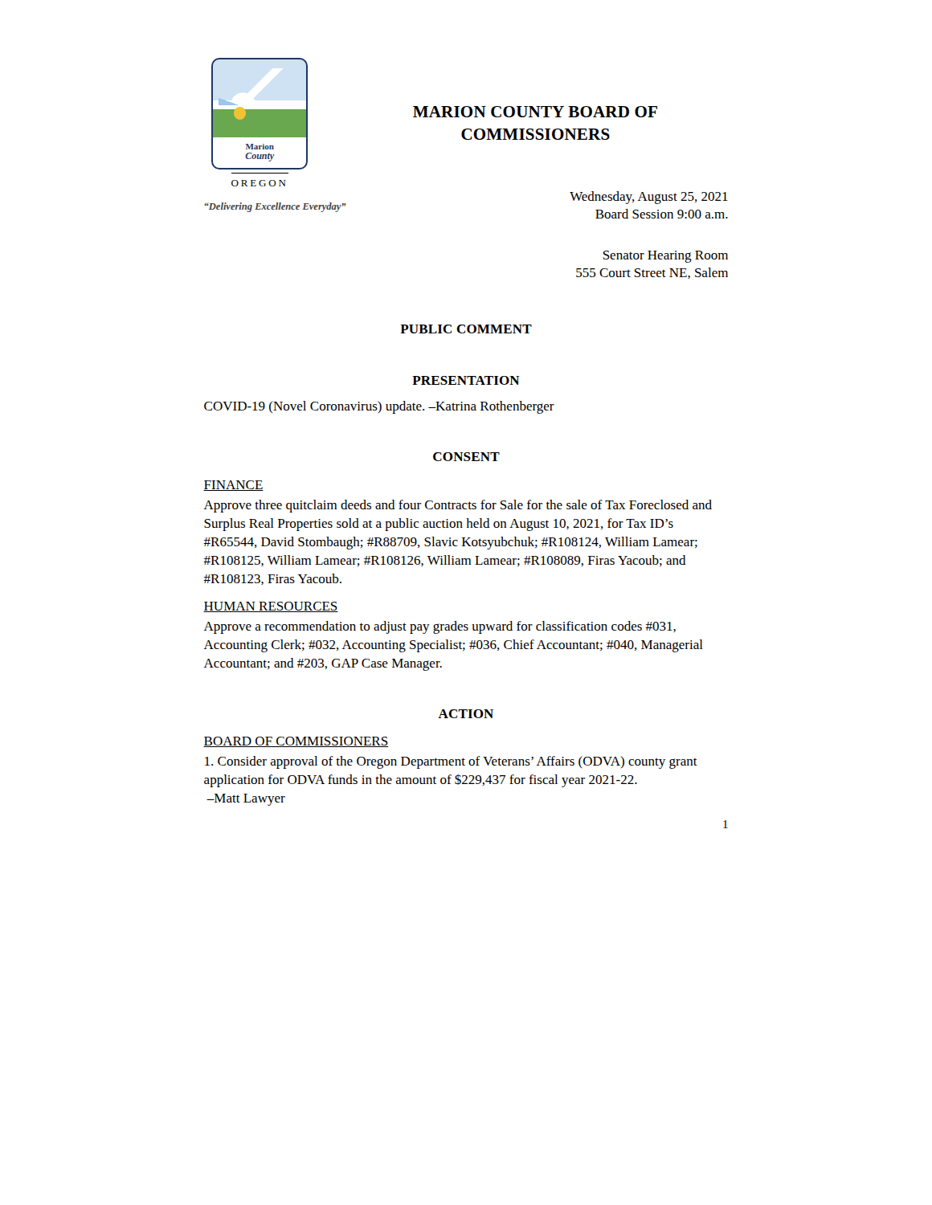MarionCounty
OREGON
“Delivering Excellence Everyday”
MARION COUNTY BOARD OF COMMISSIONERS
Wednesday, August 25, 2021
Board Session 9:00 a.m.
Senator Hearing Room
555 Court Street NE, Salem
PUBLIC COMMENT
PRESENTATION
COVID-19 (Novel Coronavirus) update. –Katrina Rothenberger
CONSENT
FINANCE
Approve three quitclaim deeds and four Contracts for Sale for the sale of Tax Foreclosed and Surplus Real Properties sold at a public auction held on August 10, 2021, for Tax ID’s #R65544, David Stombaugh; #R88709, Slavic Kotsyubchuk; #R108124, William Lamear; #R108125, William Lamear; #R108126, William Lamear; #R108089, Firas Yacoub; and #R108123, Firas Yacoub.
HUMAN RESOURCES
Approve a recommendation to adjust pay grades upward for classification codes #031, Accounting Clerk; #032, Accounting Specialist; #036, Chief Accountant; #040, Managerial Accountant; and #203, GAP Case Manager.
ACTION
BOARD OF COMMISSIONERS
1. Consider approval of the Oregon Department of Veterans’ Affairs (ODVA) county grant application for ODVA funds in the amount of $229,437 for fiscal year 2021-22.
–Matt Lawyer
1